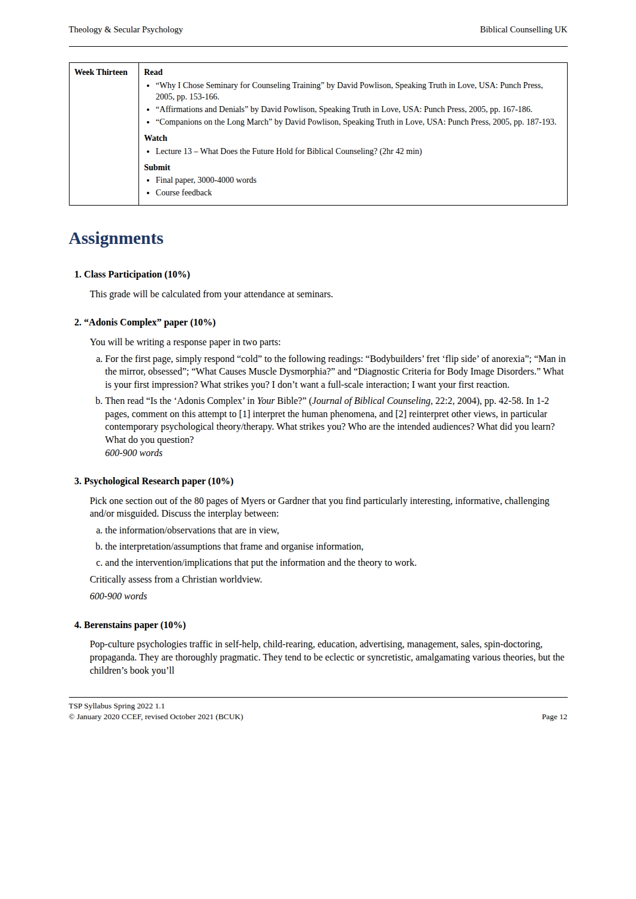Theology & Secular Psychology Biblical Counselling UK
| Week Thirteen | Read “Why I Chose Seminary for Counseling Training” by David Powlison, Speaking Truth in Love, USA: Punch Press, 2005, pp. 153-166. “Affirmations and Denials” by David Powlison, Speaking Truth in Love, USA: Punch Press, 2005, pp. 167-186. “Companions on the Long March” by David Powlison, Speaking Truth in Love, USA: Punch Press, 2005, pp. 187-193. Watch Lecture 13 – What Does the Future Hold for Biblical Counseling? (2hr 42 min) Submit Final paper, 3000-4000 words Course feedback |
Assignments
Class Participation (10%)
This grade will be calculated from your attendance at seminars.
“Adonis Complex” paper (10%)
You will be writing a response paper in two parts:
For the first page, simply respond “cold” to the following readings: “Bodybuilders’ fret ‘flip side’ of anorexia”; “Man in the mirror, obsessed”; “What Causes Muscle Dysmorphia?” and “Diagnostic Criteria for Body Image Disorders.” What is your first impression? What strikes you? I don’t want a full-scale interaction; I want your first reaction.
Then read “Is the ‘Adonis Complex’ in Your Bible?” (Journal of Biblical Counseling, 22:2, 2004), pp. 42-58. In 1-2 pages, comment on this attempt to [1] interpret the human phenomena, and [2] reinterpret other views, in particular contemporary psychological theory/therapy. What strikes you? Who are the intended audiences? What did you learn? What do you question?
600-900 words
Psychological Research paper (10%)
Pick one section out of the 80 pages of Myers or Gardner that you find particularly interesting, informative, challenging and/or misguided. Discuss the interplay between:
the information/observations that are in view,
the interpretation/assumptions that frame and organise information,
and the intervention/implications that put the information and the theory to work.
Critically assess from a Christian worldview.
600-900 words
Berenstains paper (10%)
Pop-culture psychologies traffic in self-help, child-rearing, education, advertising, management, sales, spin-doctoring, propaganda. They are thoroughly pragmatic. They tend to be eclectic or syncretistic, amalgamating various theories, but the children’s book you’ll
TSP Syllabus Spring 2022 1.1
© January 2020 CCEF, revised October 2021 (BCUK) Page 12